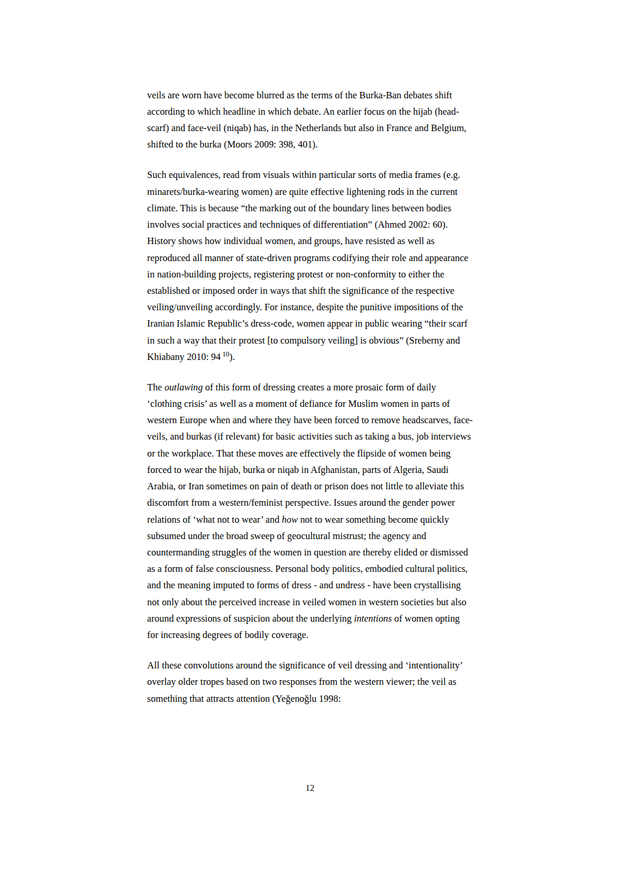veils are worn have become blurred as the terms of the Burka-Ban debates shift according to which headline in which debate. An earlier focus on the hijab (head-scarf) and face-veil (niqab) has, in the Netherlands but also in France and Belgium, shifted to the burka (Moors 2009: 398, 401).
Such equivalences, read from visuals within particular sorts of media frames (e.g. minarets/burka-wearing women) are quite effective lightening rods in the current climate. This is because “the marking out of the boundary lines between bodies involves social practices and techniques of differentiation” (Ahmed 2002: 60). History shows how individual women, and groups, have resisted as well as reproduced all manner of state-driven programs codifying their role and appearance in nation-building projects, registering protest or non-conformity to either the established or imposed order in ways that shift the significance of the respective veiling/unveiling accordingly. For instance, despite the punitive impositions of the Iranian Islamic Republic’s dress-code, women appear in public wearing “their scarf in such a way that their protest [to compulsory veiling] is obvious” (Sreberny and Khiabany 2010: 94 10).
The outlawing of this form of dressing creates a more prosaic form of daily ‘clothing crisis’ as well as a moment of defiance for Muslim women in parts of western Europe when and where they have been forced to remove headscarves, face-veils, and burkas (if relevant) for basic activities such as taking a bus, job interviews or the workplace. That these moves are effectively the flipside of women being forced to wear the hijab, burka or niqab in Afghanistan, parts of Algeria, Saudi Arabia, or Iran sometimes on pain of death or prison does not little to alleviate this discomfort from a western/feminist perspective. Issues around the gender power relations of ‘what not to wear’ and how not to wear something become quickly subsumed under the broad sweep of geocultural mistrust; the agency and countermanding struggles of the women in question are thereby elided or dismissed as a form of false consciousness. Personal body politics, embodied cultural politics, and the meaning imputed to forms of dress - and undress - have been crystallising not only about the perceived increase in veiled women in western societies but also around expressions of suspicion about the underlying intentions of women opting for increasing degrees of bodily coverage.
All these convolutions around the significance of veil dressing and ‘intentionality’ overlay older tropes based on two responses from the western viewer; the veil as something that attracts attention (Yeğenoğlu 1998:
12